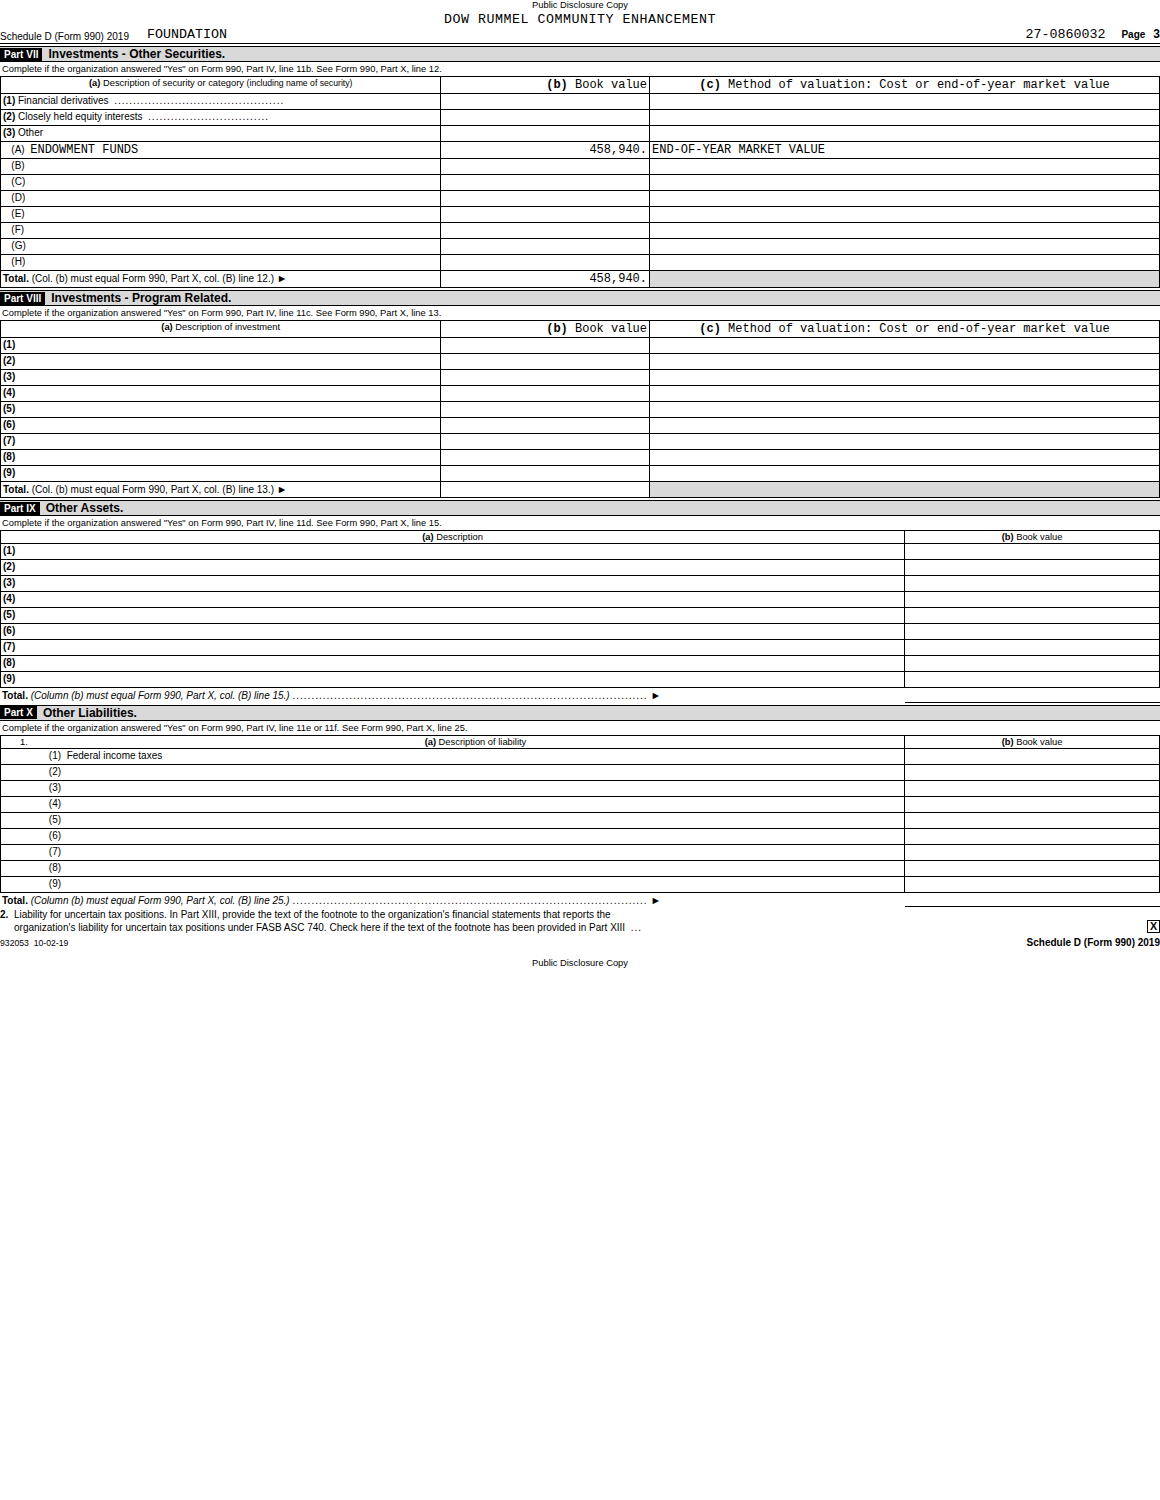Public Disclosure Copy
DOW RUMMEL COMMUNITY ENHANCEMENT
Schedule D (Form 990) 2019
FOUNDATION
27-0860032 Page 3
Part VII
Investments - Other Securities.
Complete if the organization answered "Yes" on Form 990, Part IV, line 11b. See Form 990, Part X, line 12.
| (a) Description of security or category (including name of security) | (b) Book value | (c) Method of valuation: Cost or end-of-year market value |
| --- | --- | --- |
| (1) Financial derivatives ............................................. | | |
| (2) Closely held equity interests ................................ | | |
| (3) Other | | |
| (A) ENDOWMENT FUNDS | 458,940. | END-OF-YEAR MARKET VALUE |
| (B) | | |
| (C) | | |
| (D) | | |
| (E) | | |
| (F) | | |
| (G) | | |
| (H) | | |
| Total. (Col. (b) must equal Form 990, Part X, col. (B) line 12.) ► | 458,940. | |
Part VIII
Investments - Program Related.
Complete if the organization answered "Yes" on Form 990, Part IV, line 11c. See Form 990, Part X, line 13.
| (a) Description of investment | (b) Book value | (c) Method of valuation: Cost or end-of-year market value |
| --- | --- | --- |
| (1) | | |
| (2) | | |
| (3) | | |
| (4) | | |
| (5) | | |
| (6) | | |
| (7) | | |
| (8) | | |
| (9) | | |
| Total. (Col. (b) must equal Form 990, Part X, col. (B) line 13.) ► | | |
Part IX
Other Assets.
Complete if the organization answered "Yes" on Form 990, Part IV, line 11d. See Form 990, Part X, line 15.
| (a) Description | (b) Book value |
| --- | --- |
| (1) | |
| (2) | |
| (3) | |
| (4) | |
| (5) | |
| (6) | |
| (7) | |
| (8) | |
| (9) | |
| Total. (Column (b) must equal Form 990, Part X, col. (B) line 15.) .............................................................................................. ► | |
Part X
Other Liabilities.
Complete if the organization answered "Yes" on Form 990, Part IV, line 11e or 11f. See Form 990, Part X, line 25.
| 1. | (a) Description of liability | (b) Book value |
| --- | --- | --- |
| | (1) Federal income taxes | |
| | (2) | |
| | (3) | |
| | (4) | |
| | (5) | |
| | (6) | |
| | (7) | |
| | (8) | |
| | (9) | |
| Total. (Column (b) must equal Form 990, Part X, col. (B) line 25.) .............................................................................................. ► | |
2. Liability for uncertain tax positions. In Part XIII, provide the text of the footnote to the organization's financial statements that reports the
organization's liability for uncertain tax positions under FASB ASC 740. Check here if the text of the footnote has been provided in Part XIII ...
X
932053 10-02-19
Schedule D (Form 990) 2019
Public Disclosure Copy